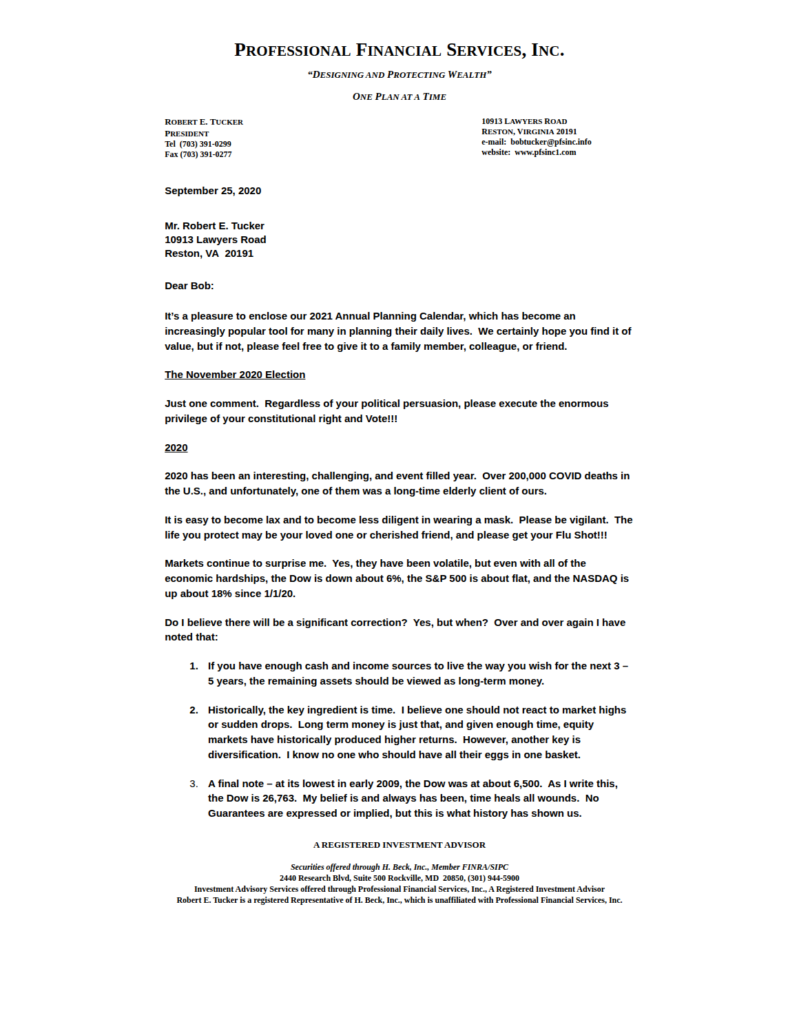PROFESSIONAL FINANCIAL SERVICES, INC.
“DESIGNING AND PROTECTING WEALTH”
ONE PLAN AT A TIME
ROBERT E. T UCKER
PRESIDENT
Tel (703) 391-0299
Fax (703) 391-0277
10913 LAWYERS ROAD
RESTON, VIRGINIA 20191
e-mail: bobtucker@pfsinc.info
website: www.pfsinc1.com
September 25, 2020
Mr. Robert E. Tucker
10913 Lawyers Road
Reston, VA 20191
Dear Bob:
It’s a pleasure to enclose our 2021 Annual Planning Calendar, which has become an increasingly popular tool for many in planning their daily lives. We certainly hope you find it of value, but if not, please feel free to give it to a family member, colleague, or friend.
The November 2020 Election
Just one comment. Regardless of your political persuasion, please execute the enormous privilege of your constitutional right and Vote!!!
2020
2020 has been an interesting, challenging, and event filled year. Over 200,000 COVID deaths in the U.S., and unfortunately, one of them was a long-time elderly client of ours.
It is easy to become lax and to become less diligent in wearing a mask. Please be vigilant. The life you protect may be your loved one or cherished friend, and please get your Flu Shot!!!
Markets continue to surprise me. Yes, they have been volatile, but even with all of the economic hardships, the Dow is down about 6%, the S&P 500 is about flat, and the NASDAQ is up about 18% since 1/1/20.
Do I believe there will be a significant correction? Yes, but when? Over and over again I have noted that:
If you have enough cash and income sources to live the way you wish for the next 3 – 5 years, the remaining assets should be viewed as long-term money.
Historically, the key ingredient is time. I believe one should not react to market highs or sudden drops. Long term money is just that, and given enough time, equity markets have historically produced higher returns. However, another key is diversification. I know no one who should have all their eggs in one basket.
A final note – at its lowest in early 2009, the Dow was at about 6,500. As I write this, the Dow is 26,763. My belief is and always has been, time heals all wounds. No Guarantees are expressed or implied, but this is what history has shown us.
A REGISTERED INVESTMENT ADVISOR
Securities offered through H. Beck, Inc., Member FINRA/SIPC
2440 Research Blvd, Suite 500 Rockville, MD 20850, (301) 944-5900
Investment Advisory Services offered through Professional Financial Services, Inc., A Registered Investment Advisor
Robert E. Tucker is a registered Representative of H. Beck, Inc., which is unaffiliated with Professional Financial Services, Inc.